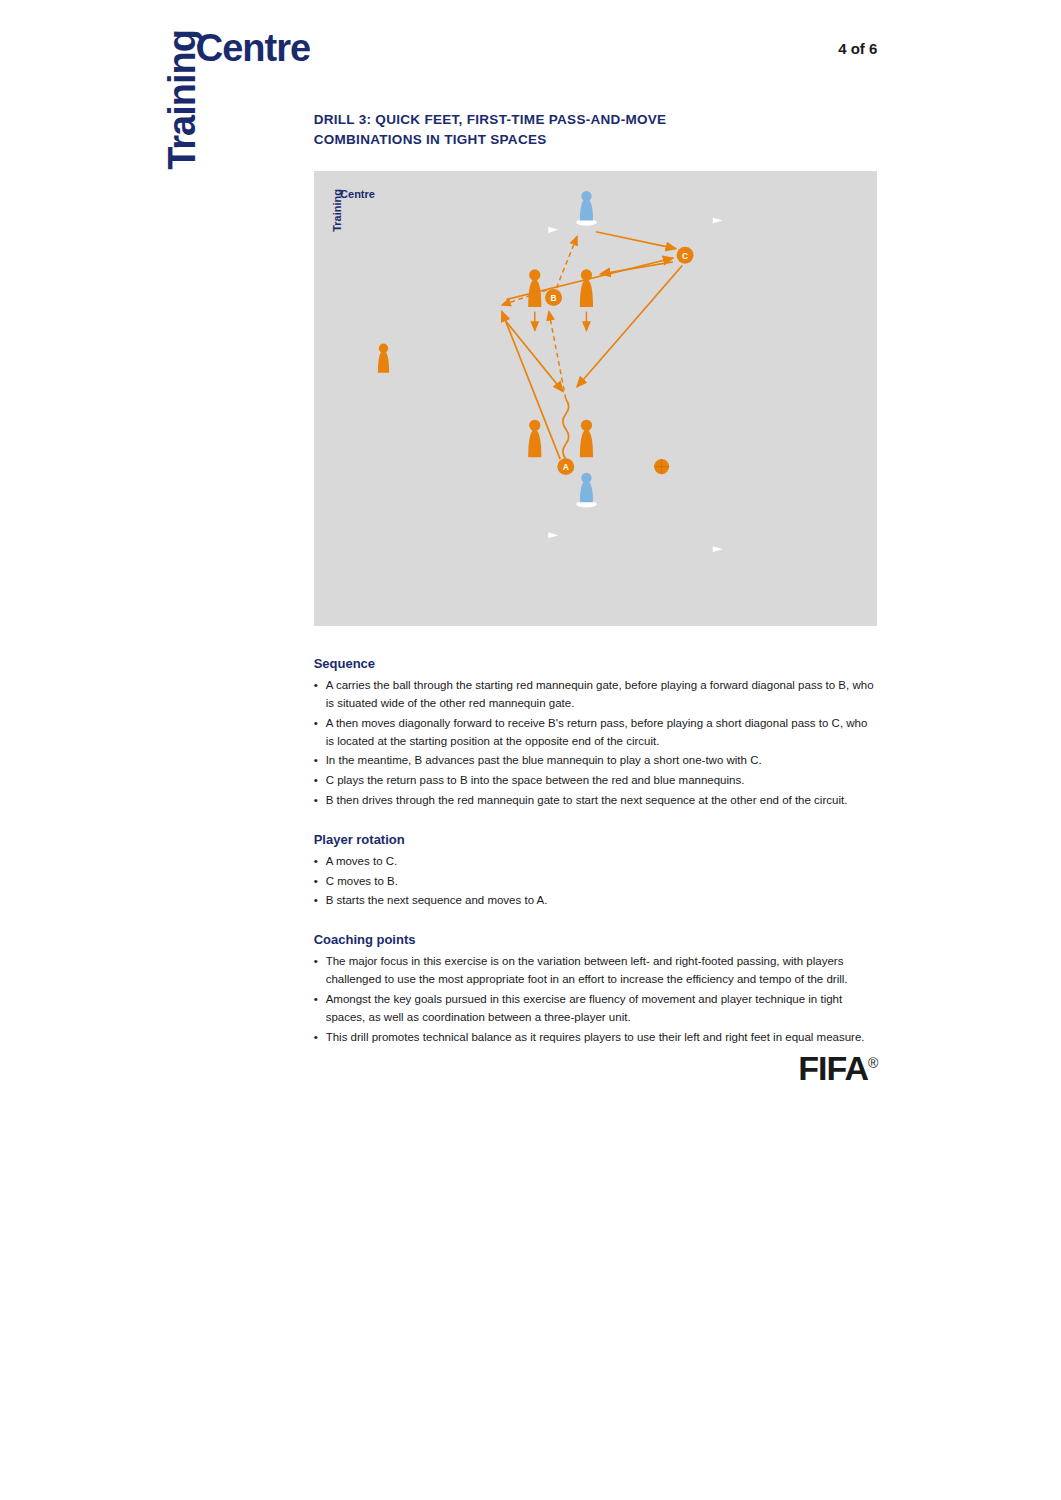Training Centre
4 of 6
Drill 3: Quick feet, first-time pass-and-move
combinations in tight spaces
Training Centre
C B A
Sequence
A carries the ball through the starting red mannequin gate, before playing a forward diagonal pass to B, who is situated wide of the other red mannequin gate.
A then moves diagonally forward to receive B's return pass, before playing a short diagonal pass to C, who is located at the starting position at the opposite end of the circuit.
In the meantime, B advances past the blue mannequin to play a short one-two with C.
C plays the return pass to B into the space between the red and blue mannequins.
B then drives through the red mannequin gate to start the next sequence at the other end of the circuit.
Player rotation
A moves to C.
C moves to B.
B starts the next sequence and moves to A.
Coaching points
The major focus in this exercise is on the variation between left- and right-footed passing, with players challenged to use the most appropriate foot in an effort to increase the efficiency and tempo of the drill.
Amongst the key goals pursued in this exercise are fluency of movement and player technique in tight spaces, as well as coordination between a three-player unit.
This drill promotes technical balance as it requires players to use their left and right feet in equal measure.
FIFA®